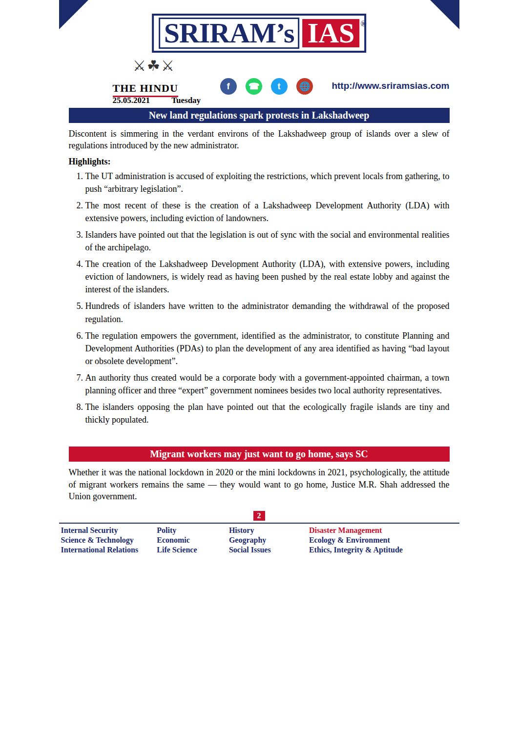SRIRAM’s IAS®
⚔☘⚔
THE HINDU
f ☎ t 🌐
http://www.sriramsias.com
25.05.2021 Tuesday
New land regulations spark protests in Lakshadweep
Discontent is simmering in the verdant environs of the Lakshadweep group of islands over a slew of regulations introduced by the new administrator.
Highlights:
The UT administration is accused of exploiting the restrictions, which prevent locals from gathering, to push “arbitrary legislation”.
The most recent of these is the creation of a Lakshadweep Development Authority (LDA) with extensive powers, including eviction of landowners.
Islanders have pointed out that the legislation is out of sync with the social and environmental realities of the archipelago.
The creation of the Lakshadweep Development Authority (LDA), with extensive powers, including eviction of landowners, is widely read as having been pushed by the real estate lobby and against the interest of the islanders.
Hundreds of islanders have written to the administrator demanding the withdrawal of the proposed regulation.
The regulation empowers the government, identified as the administrator, to constitute Planning and Development Authorities (PDAs) to plan the development of any area identified as having “bad layout or obsolete development”.
An authority thus created would be a corporate body with a government-appointed chairman, a town planning officer and three “expert” government nominees besides two local authority representatives.
The islanders opposing the plan have pointed out that the ecologically fragile islands are tiny and thickly populated.
Migrant workers may just want to go home, says SC
Whether it was the national lockdown in 2020 or the mini lockdowns in 2021, psychologically, the attitude of migrant workers remains the same — they would want to go home, Justice M.R. Shah addressed the Union government.
2
| Internal Security | Polity | History | Disaster Management |
| Science & Technology | Economic | Geography | Ecology & Environment |
| International Relations | Life Science | Social Issues | Ethics, Integrity & Aptitude |